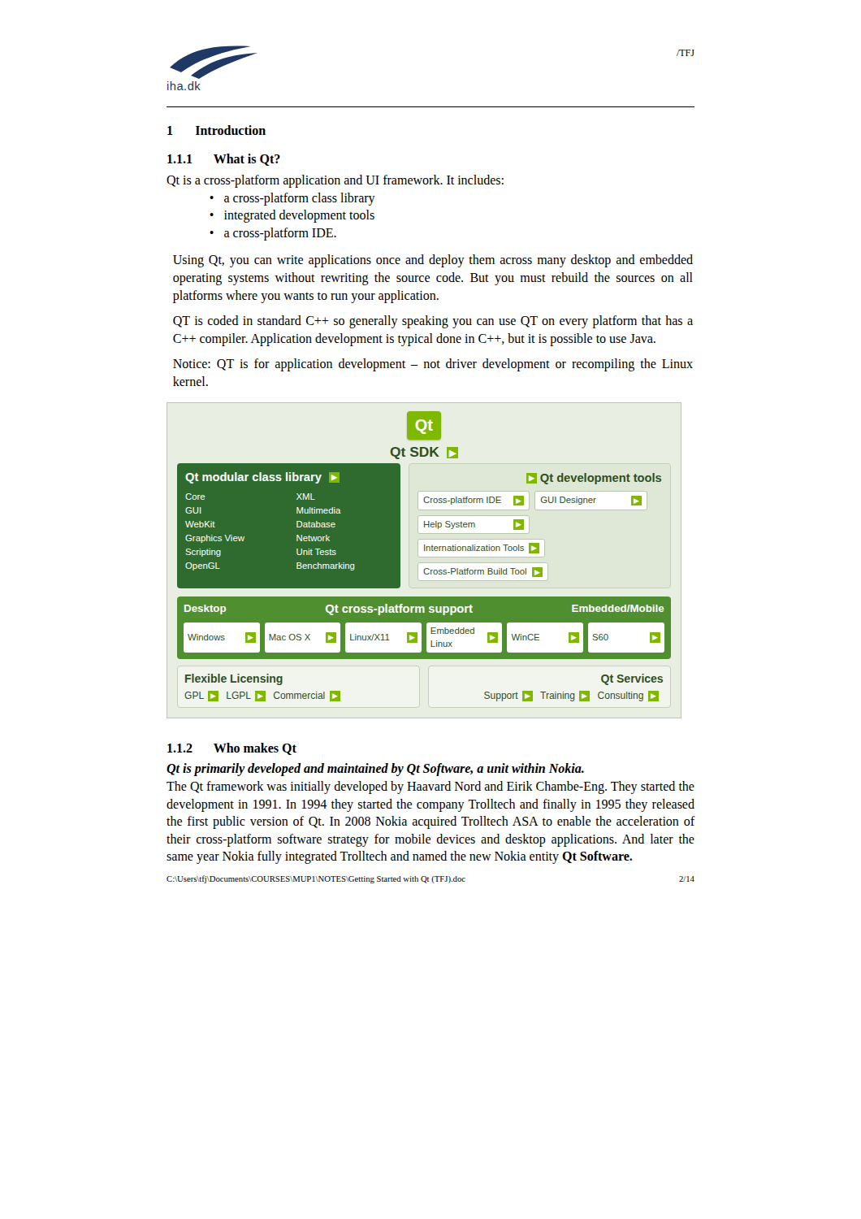iha.dk
/TFJ
1 Introduction
1.1.1 What is Qt?
Qt is a cross-platform application and UI framework. It includes:
a cross-platform class library
integrated development tools
a cross-platform IDE.
Using Qt, you can write applications once and deploy them across many desktop and embedded operating systems without rewriting the source code. But you must rebuild the sources on all platforms where you wants to run your application.
QT is coded in standard C++ so generally speaking you can use QT on every platform that has a C++ compiler. Application development is typical done in C++, but it is possible to use Java.
Notice: QT is for application development – not driver development or recompiling the Linux kernel.
Qt
Qt SDK ▶
Qt modular class library ▶
Core
GUI
WebKit
Graphics View
Scripting
OpenGL
XML
Multimedia
Database
Network
Unit Tests
Benchmarking
▶ Qt development tools
Cross-platform IDE▶
GUI Designer▶
Help System▶
Internationalization Tools▶
Cross-Platform Build Tool▶
Desktop Qt cross-platform support Embedded/Mobile
Windows▶
Mac OS X▶
Linux/X11▶
Embedded Linux▶
WinCE▶
S60▶
Flexible Licensing
GPL ▶ LGPL ▶ Commercial ▶
Qt Services
Support ▶ Training ▶ Consulting ▶
1.1.2 Who makes Qt
Qt is primarily developed and maintained by Qt Software, a unit within Nokia.
The Qt framework was initially developed by Haavard Nord and Eirik Chambe-Eng. They started the development in 1991. In 1994 they started the company Trolltech and finally in 1995 they released the first public version of Qt. In 2008 Nokia acquired Trolltech ASA to enable the acceleration of their cross-platform software strategy for mobile devices and desktop applications. And later the same year Nokia fully integrated Trolltech and named the new Nokia entity Qt Software.
C:\Users\tfj\Documents\COURSES\MUP1\NOTES\Getting Started with Qt (TFJ).doc 2/14